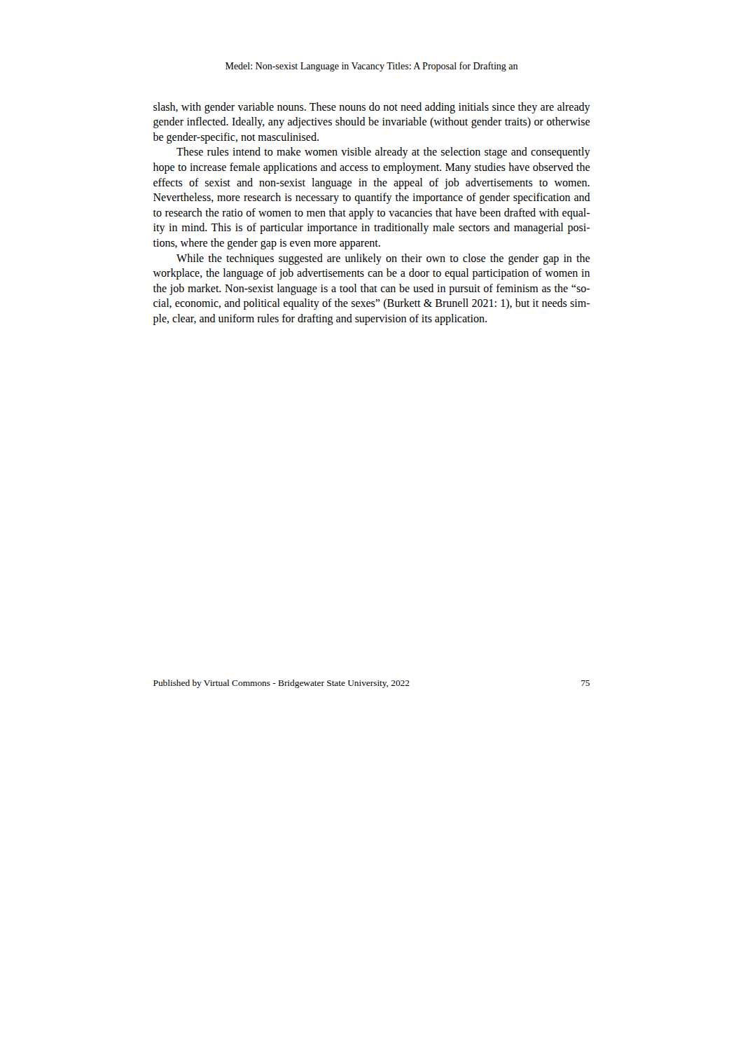Medel: Non-sexist Language in Vacancy Titles: A Proposal for Drafting an
slash, with gender variable nouns. These nouns do not need adding initials since they are already gender inflected. Ideally, any adjectives should be invariable (without gender traits) or otherwise be gender-specific, not masculinised.
These rules intend to make women visible already at the selection stage and consequently hope to increase female applications and access to employment. Many studies have observed the effects of sexist and non-sexist language in the appeal of job advertisements to women. Nevertheless, more research is necessary to quantify the importance of gender specification and to research the ratio of women to men that apply to vacancies that have been drafted with equality in mind. This is of particular importance in traditionally male sectors and managerial positions, where the gender gap is even more apparent.
While the techniques suggested are unlikely on their own to close the gender gap in the workplace, the language of job advertisements can be a door to equal participation of women in the job market. Non-sexist language is a tool that can be used in pursuit of feminism as the “social, economic, and political equality of the sexes” (Burkett & Brunell 2021: 1), but it needs simple, clear, and uniform rules for drafting and supervision of its application.
Published by Virtual Commons - Bridgewater State University, 2022
75